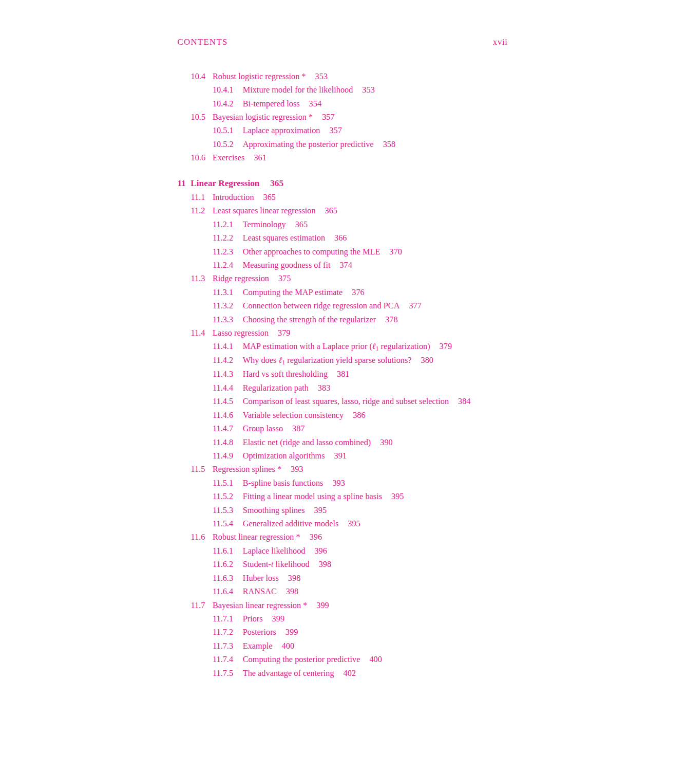Contents xvii
10.4 Robust logistic regression *353
10.4.1 Mixture model for the likelihood 353
10.4.2 Bi-tempered loss 354
10.5 Bayesian logistic regression *357
10.5.1 Laplace approximation 357
10.5.2 Approximating the posterior predictive 358
10.6 Exercises 361
11 Linear Regression 365
11.1 Introduction 365
11.2 Least squares linear regression 365
11.2.1 Terminology 365
11.2.2 Least squares estimation 366
11.2.3 Other approaches to computing the MLE 370
11.2.4 Measuring goodness of fit 374
11.3 Ridge regression 375
11.3.1 Computing the MAP estimate 376
11.3.2 Connection between ridge regression and PCA 377
11.3.3 Choosing the strength of the regularizer 378
11.4 Lasso regression 379
11.4.1 MAP estimation with a Laplace prior (ℓ1 regularization) 379
11.4.2 Why does ℓ1 regularization yield sparse solutions?380
11.4.3 Hard vs soft thresholding 381
11.4.4 Regularization path 383
11.4.5 Comparison of least squares, lasso, ridge and subset selection 384
11.4.6 Variable selection consistency 386
11.4.7 Group lasso 387
11.4.8 Elastic net (ridge and lasso combined) 390
11.4.9 Optimization algorithms 391
11.5 Regression splines *393
11.5.1 B-spline basis functions 393
11.5.2 Fitting a linear model using a spline basis 395
11.5.3 Smoothing splines 395
11.5.4 Generalized additive models 395
11.6 Robust linear regression *396
11.6.1 Laplace likelihood 396
11.6.2 Student-t likelihood 398
11.6.3 Huber loss 398
11.6.4 RANSAC 398
11.7 Bayesian linear regression *399
11.7.1 Priors 399
11.7.2 Posteriors 399
11.7.3 Example 400
11.7.4 Computing the posterior predictive 400
11.7.5 The advantage of centering 402